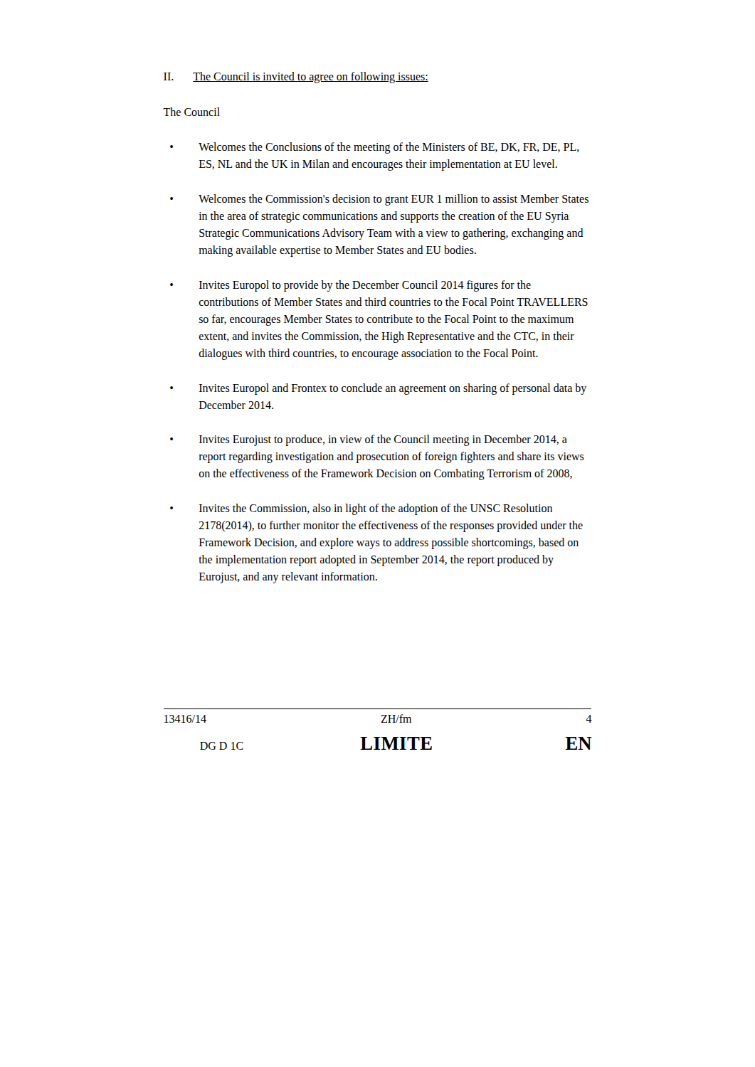II. The Council is invited to agree on following issues:
The Council
Welcomes the Conclusions of the meeting of the Ministers of BE, DK, FR, DE, PL, ES, NL and the UK in Milan and encourages their implementation at EU level.
Welcomes the Commission's decision to grant EUR 1 million to assist Member States in the area of strategic communications and supports the creation of the EU Syria Strategic Communications Advisory Team with a view to gathering, exchanging and making available expertise to Member States and EU bodies.
Invites Europol to provide by the December Council 2014 figures for the contributions of Member States and third countries to the Focal Point TRAVELLERS so far, encourages Member States to contribute to the Focal Point to the maximum extent, and invites the Commission, the High Representative and the CTC, in their dialogues with third countries, to encourage association to the Focal Point.
Invites Europol and Frontex to conclude an agreement on sharing of personal data by December 2014.
Invites Eurojust to produce, in view of the Council meeting in December 2014, a report regarding investigation and prosecution of foreign fighters and share its views on the effectiveness of the Framework Decision on Combating Terrorism of 2008,
Invites the Commission, also in light of the adoption of the UNSC Resolution 2178(2014), to further monitor the effectiveness of the responses provided under the Framework Decision, and explore ways to address possible shortcomings, based on the implementation report adopted in September 2014, the report produced by Eurojust, and any relevant information.
13416/14
ZH/fm
4
DG D 1C
LIMITE
EN